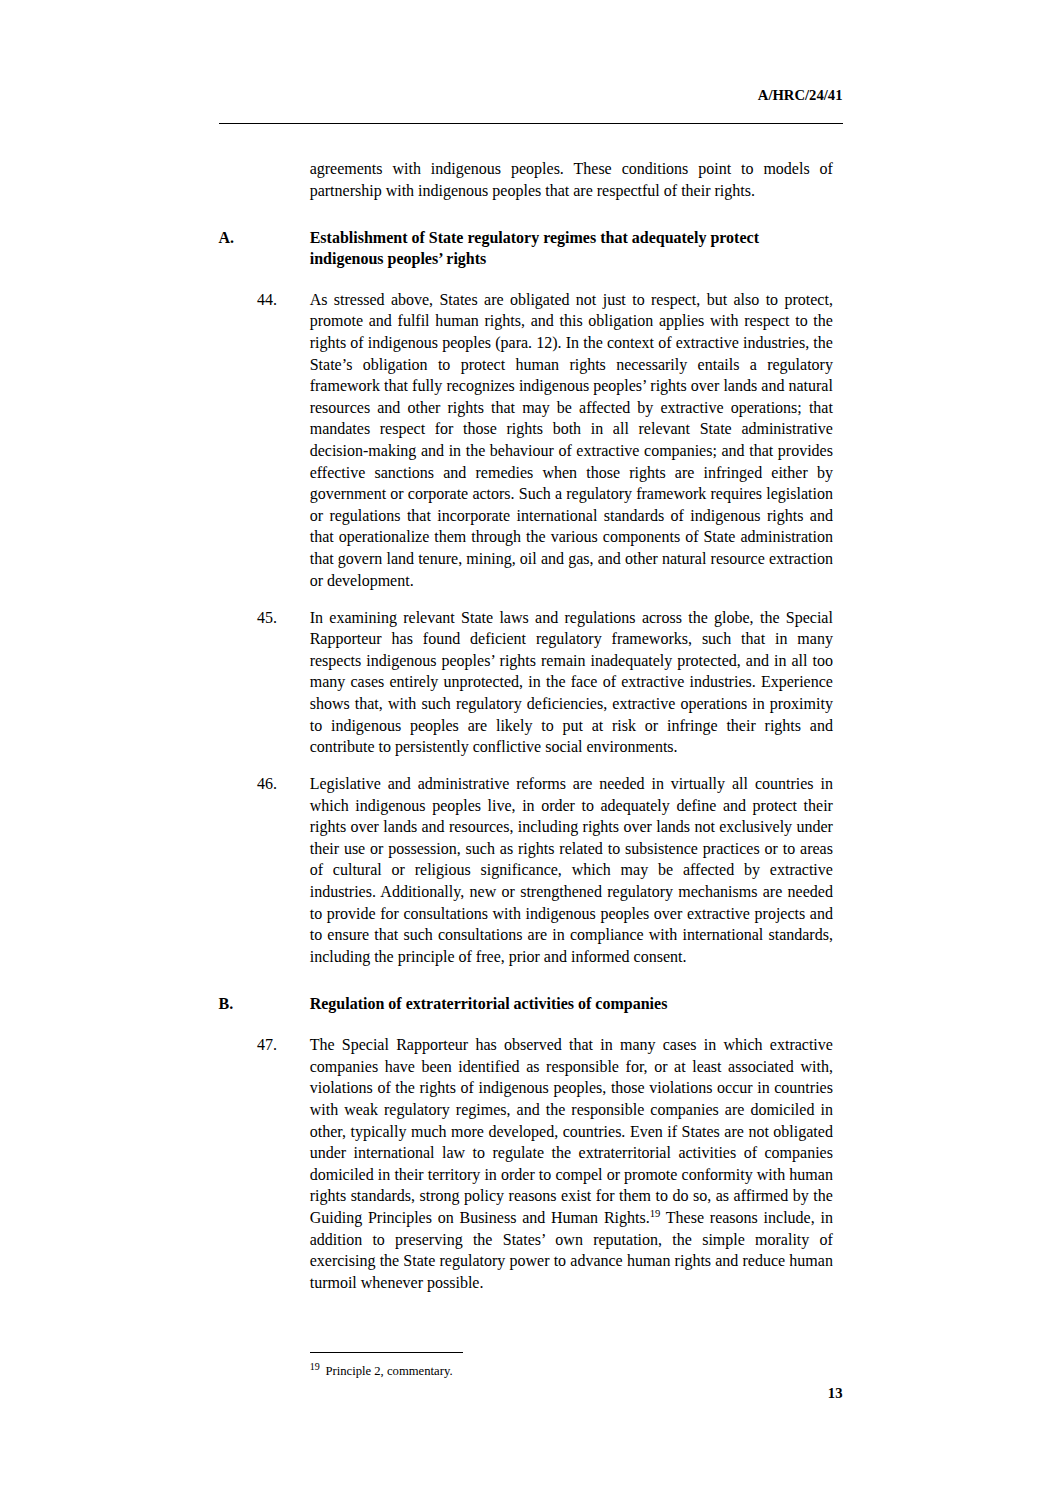A/HRC/24/41
agreements with indigenous peoples. These conditions point to models of partnership with indigenous peoples that are respectful of their rights.
A. Establishment of State regulatory regimes that adequately protect indigenous peoples’ rights
44. As stressed above, States are obligated not just to respect, but also to protect, promote and fulfil human rights, and this obligation applies with respect to the rights of indigenous peoples (para. 12). In the context of extractive industries, the State’s obligation to protect human rights necessarily entails a regulatory framework that fully recognizes indigenous peoples’ rights over lands and natural resources and other rights that may be affected by extractive operations; that mandates respect for those rights both in all relevant State administrative decision-making and in the behaviour of extractive companies; and that provides effective sanctions and remedies when those rights are infringed either by government or corporate actors. Such a regulatory framework requires legislation or regulations that incorporate international standards of indigenous rights and that operationalize them through the various components of State administration that govern land tenure, mining, oil and gas, and other natural resource extraction or development.
45. In examining relevant State laws and regulations across the globe, the Special Rapporteur has found deficient regulatory frameworks, such that in many respects indigenous peoples’ rights remain inadequately protected, and in all too many cases entirely unprotected, in the face of extractive industries. Experience shows that, with such regulatory deficiencies, extractive operations in proximity to indigenous peoples are likely to put at risk or infringe their rights and contribute to persistently conflictive social environments.
46. Legislative and administrative reforms are needed in virtually all countries in which indigenous peoples live, in order to adequately define and protect their rights over lands and resources, including rights over lands not exclusively under their use or possession, such as rights related to subsistence practices or to areas of cultural or religious significance, which may be affected by extractive industries. Additionally, new or strengthened regulatory mechanisms are needed to provide for consultations with indigenous peoples over extractive projects and to ensure that such consultations are in compliance with international standards, including the principle of free, prior and informed consent.
B. Regulation of extraterritorial activities of companies
47. The Special Rapporteur has observed that in many cases in which extractive companies have been identified as responsible for, or at least associated with, violations of the rights of indigenous peoples, those violations occur in countries with weak regulatory regimes, and the responsible companies are domiciled in other, typically much more developed, countries. Even if States are not obligated under international law to regulate the extraterritorial activities of companies domiciled in their territory in order to compel or promote conformity with human rights standards, strong policy reasons exist for them to do so, as affirmed by the Guiding Principles on Business and Human Rights.19 These reasons include, in addition to preserving the States’ own reputation, the simple morality of exercising the State regulatory power to advance human rights and reduce human turmoil whenever possible.
19Principle 2, commentary.
13